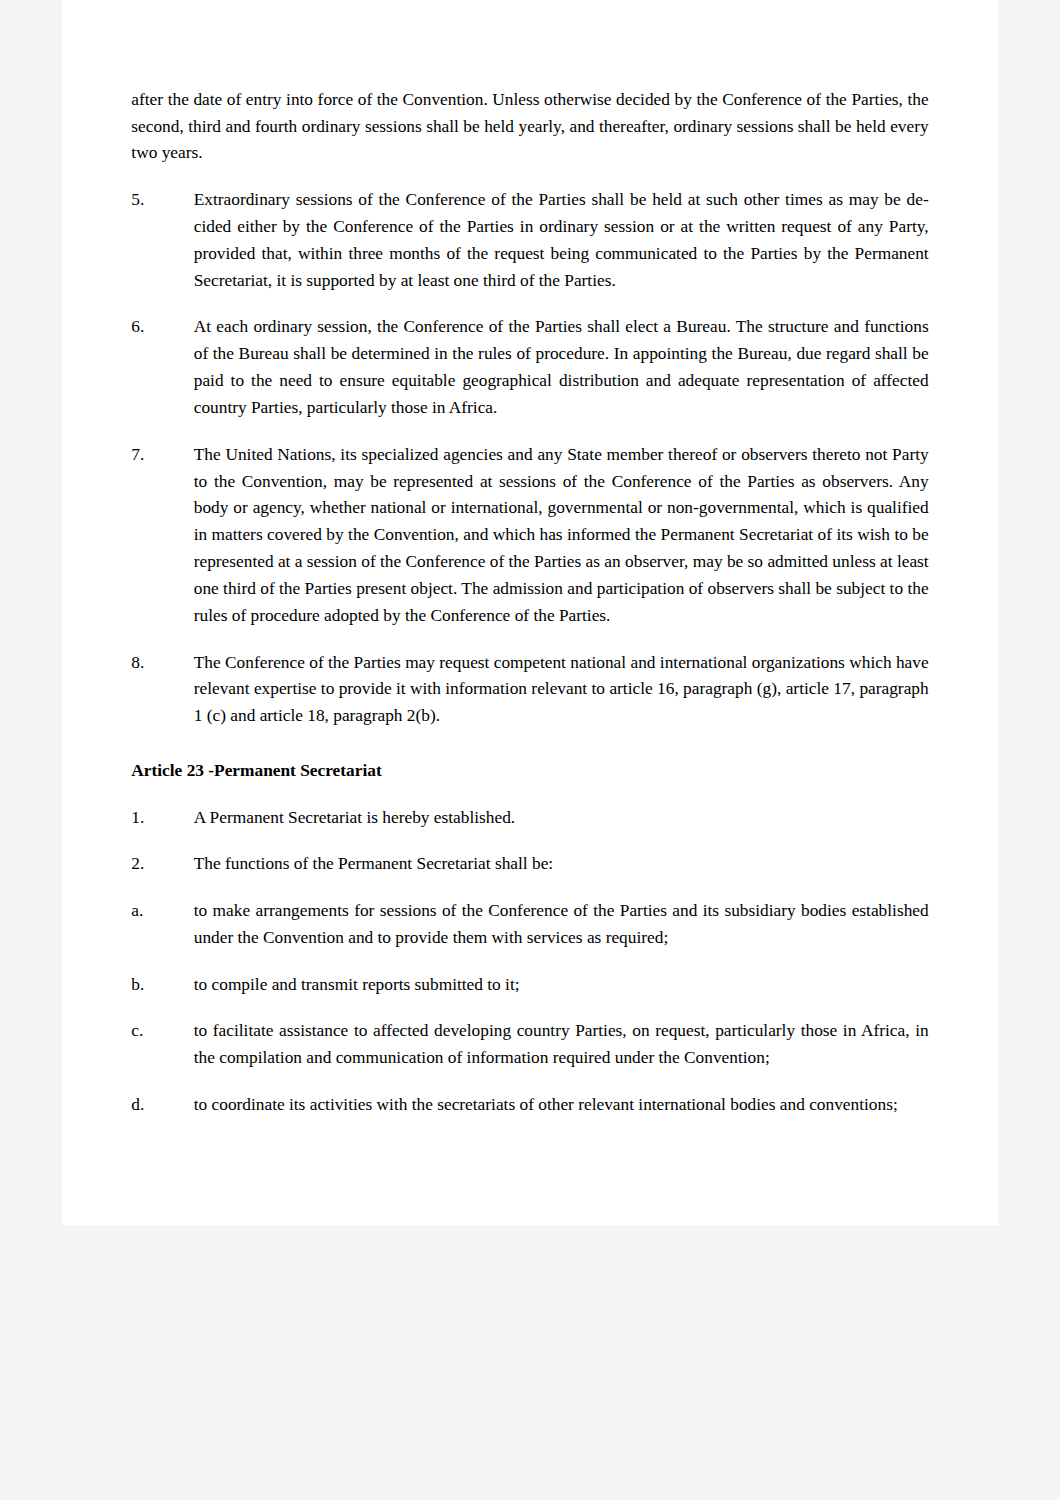after the date of entry into force of the Convention. Unless otherwise decided by the Conference of the Parties, the second, third and fourth ordinary sessions shall be held yearly, and thereafter, ordinary sessions shall be held every two years.
5. Extraordinary sessions of the Conference of the Parties shall be held at such other times as may be decided either by the Conference of the Parties in ordinary session or at the written request of any Party, provided that, within three months of the request being communicated to the Parties by the Permanent Secretariat, it is supported by at least one third of the Parties.
6. At each ordinary session, the Conference of the Parties shall elect a Bureau. The structure and functions of the Bureau shall be determined in the rules of procedure. In appointing the Bureau, due regard shall be paid to the need to ensure equitable geographical distribution and adequate representation of affected country Parties, particularly those in Africa.
7. The United Nations, its specialized agencies and any State member thereof or observers thereto not Party to the Convention, may be represented at sessions of the Conference of the Parties as observers. Any body or agency, whether national or international, governmental or non-governmental, which is qualified in matters covered by the Convention, and which has informed the Permanent Secretariat of its wish to be represented at a session of the Conference of the Parties as an observer, may be so admitted unless at least one third of the Parties present object. The admission and participation of observers shall be subject to the rules of procedure adopted by the Conference of the Parties.
8. The Conference of the Parties may request competent national and international organizations which have relevant expertise to provide it with information relevant to article 16, paragraph (g), article 17, paragraph 1 (c) and article 18, paragraph 2(b).
Article 23 -Permanent Secretariat
1. A Permanent Secretariat is hereby established.
2. The functions of the Permanent Secretariat shall be:
a. to make arrangements for sessions of the Conference of the Parties and its subsidiary bodies established under the Convention and to provide them with services as required;
b. to compile and transmit reports submitted to it;
c. to facilitate assistance to affected developing country Parties, on request, particularly those in Africa, in the compilation and communication of information required under the Convention;
d. to coordinate its activities with the secretariats of other relevant international bodies and conventions;